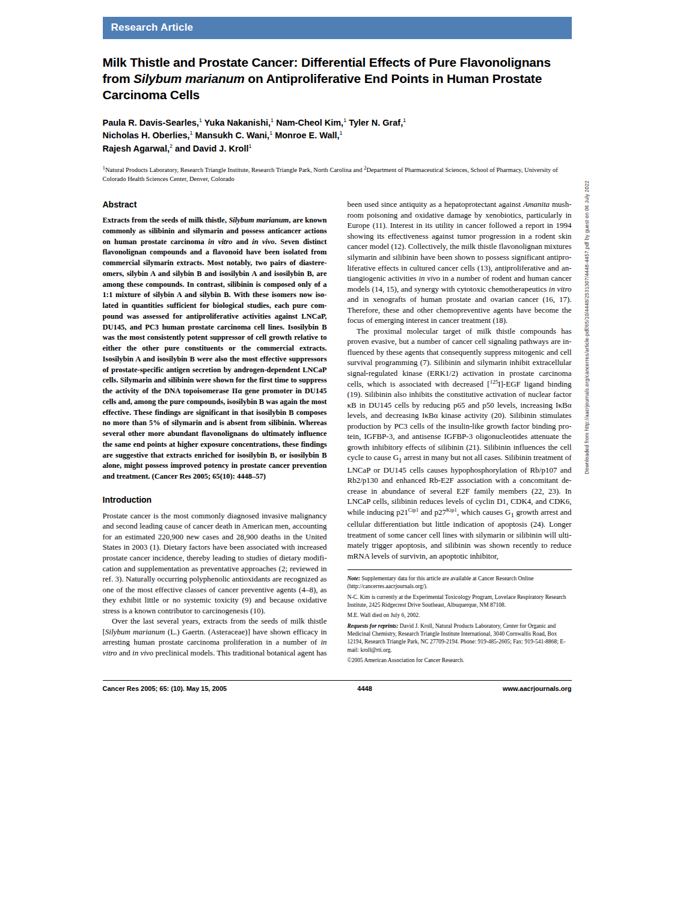Downloaded from http://aacrjournals.org/cancerres/article-pdf/65/10/4448/2531307/4448-4457.pdf by guest on 06 July 2022
Research Article
Milk Thistle and Prostate Cancer: Differential Effects of Pure Flavonolignans from Silybum marianum on Antiproliferative End Points in Human Prostate Carcinoma Cells
Paula R. Davis-Searles,1 Yuka Nakanishi,1 Nam-Cheol Kim,1 Tyler N. Graf,1
Nicholas H. Oberlies,1 Mansukh C. Wani,1 Monroe E. Wall,1
Rajesh Agarwal,2 and David J. Kroll1
1Natural Products Laboratory, Research Triangle Institute, Research Triangle Park, North Carolina and 2Department of Pharmaceutical Sciences, School of Pharmacy, University of Colorado Health Sciences Center, Denver, Colorado
Abstract
Extracts from the seeds of milk thistle, Silybum marianum, are known commonly as silibinin and silymarin and possess anticancer actions on human prostate carcinoma in vitro and in vivo. Seven distinct flavonolignan compounds and a flavonoid have been isolated from commercial silymarin extracts. Most notably, two pairs of diastereomers, silybin A and silybin B and isosilybin A and isosilybin B, are among these compounds. In contrast, silibinin is composed only of a 1:1 mixture of silybin A and silybin B. With these isomers now isolated in quantities sufficient for biological studies, each pure compound was assessed for antiproliferative activities against LNCaP, DU145, and PC3 human prostate carcinoma cell lines. Isosilybin B was the most consistently potent suppressor of cell growth relative to either the other pure constituents or the commercial extracts. Isosilybin A and isosilybin B were also the most effective suppressors of prostate-specific antigen secretion by androgen-dependent LNCaP cells. Silymarin and silibinin were shown for the first time to suppress the activity of the DNA topoisomerase IIα gene promoter in DU145 cells and, among the pure compounds, isosilybin B was again the most effective. These findings are significant in that isosilybin B composes no more than 5% of silymarin and is absent from silibinin. Whereas several other more abundant flavonolignans do ultimately influence the same end points at higher exposure concentrations, these findings are suggestive that extracts enriched for isosilybin B, or isosilybin B alone, might possess improved potency in prostate cancer prevention and treatment. (Cancer Res 2005; 65(10): 4448–57)
Introduction
Prostate cancer is the most commonly diagnosed invasive malignancy and second leading cause of cancer death in American men, accounting for an estimated 220,900 new cases and 28,900 deaths in the United States in 2003 (1). Dietary factors have been associated with increased prostate cancer incidence, thereby leading to studies of dietary modification and supplementation as preventative approaches (2; reviewed in ref. 3). Naturally occurring polyphenolic antioxidants are recognized as one of the most effective classes of cancer preventive agents (4–8), as they exhibit little or no systemic toxicity (9) and because oxidative stress is a known contributor to carcinogenesis (10).
Over the last several years, extracts from the seeds of milk thistle [Silybum marianum (L.) Gaertn. (Asteraceae)] have shown efficacy in arresting human prostate carcinoma proliferation in a number of in vitro and in vivo preclinical models. This traditional botanical agent has been used since antiquity as a hepatoprotectant against Amanita mushroom poisoning and oxidative damage by xenobiotics, particularly in Europe (11). Interest in its utility in cancer followed a report in 1994 showing its effectiveness against tumor progression in a rodent skin cancer model (12). Collectively, the milk thistle flavonolignan mixtures silymarin and silibinin have been shown to possess significant antiproliferative effects in cultured cancer cells (13), antiproliferative and antiangiogenic activities in vivo in a number of rodent and human cancer models (14, 15), and synergy with cytotoxic chemotherapeutics in vitro and in xenografts of human prostate and ovarian cancer (16, 17). Therefore, these and other chemopreventive agents have become the focus of emerging interest in cancer treatment (18).
The proximal molecular target of milk thistle compounds has proven evasive, but a number of cancer cell signaling pathways are influenced by these agents that consequently suppress mitogenic and cell survival programming (7). Silibinin and silymarin inhibit extracellular signal-regulated kinase (ERK1/2) activation in prostate carcinoma cells, which is associated with decreased [125I]-EGF ligand binding (19). Silibinin also inhibits the constitutive activation of nuclear factor κ B in DU145 cells by reducing p65 and p50 levels, increasing Iκ Bα levels, and decreasing Iκ Bα kinase activity (20). Silibinin stimulates production by PC3 cells of the insulin-like growth factor binding protein, IGFBP-3, and antisense IGFBP-3 oligonucleotides attenuate the growth inhibitory effects of silibinin (21). Silibinin influences the cell cycle to cause G1 arrest in many but not all cases. Silibinin treatment of LNCaP or DU145 cells causes hypophosphorylation of Rb/p107 and Rb2/p130 and enhanced Rb-E2F association with a concomitant decrease in abundance of several E2F family members (22, 23). In LNCaP cells, silibinin reduces levels of cyclin D1, CDK4, and CDK6, while inducing p21Cip1 and p27Kip1, which causes G1 growth arrest and cellular differentiation but little indication of apoptosis (24). Longer treatment of some cancer cell lines with silymarin or silibinin will ultimately trigger apoptosis, and silibinin was shown recently to reduce mRNA levels of survivin, an apoptotic inhibitor,
Note: Supplementary data for this article are available at Cancer Research Online (http://cancerres.aacrjournals.org/).
N-C. Kim is currently at the Experimental Toxicology Program, Lovelace Respiratory Research Institute, 2425 Ridgecrest Drive Southeast, Albuquerque, NM 87108.
M.E. Wall died on July 6, 2002.
Requests for reprints: David J. Kroll, Natural Products Laboratory, Center for Organic and Medicinal Chemistry, Research Triangle Institute International, 3040 Cornwallis Road, Box 12194, Research Triangle Park, NC 27709-2194. Phone: 919-485-2605; Fax: 919-541-8868; E-mail: kroll@rti.org.
©2005 American Association for Cancer Research.
Cancer Res 2005; 65: (10). May 15, 2005
4448
www.aacrjournals.org